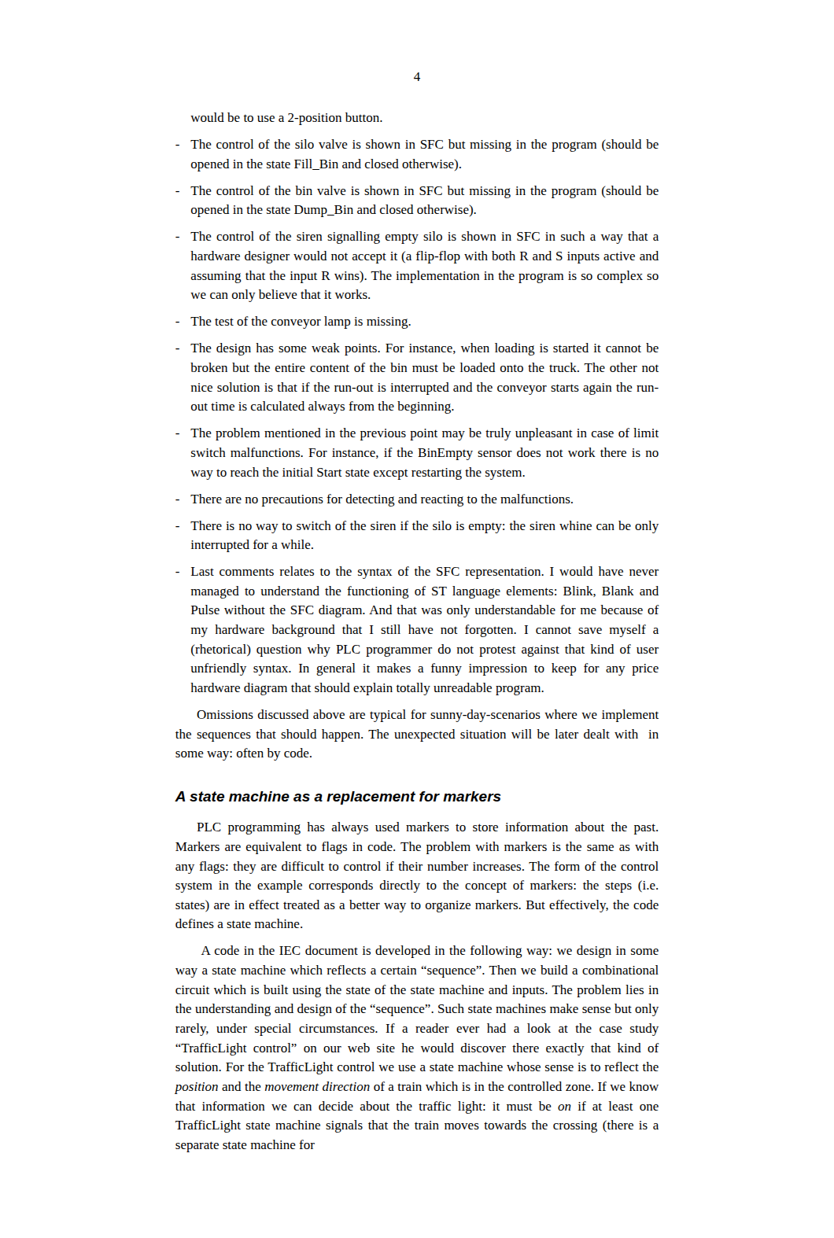4
would be to use a 2-position button.
The control of the silo valve is shown in SFC but missing in the program (should be opened in the state Fill_Bin and closed otherwise).
The control of the bin valve is shown in SFC but missing in the program (should be opened in the state Dump_Bin and closed otherwise).
The control of the siren signalling empty silo is shown in SFC in such a way that a hardware designer would not accept it (a flip-flop with both R and S inputs active and assuming that the input R wins). The implementation in the program is so complex so we can only believe that it works.
The test of the conveyor lamp is missing.
The design has some weak points. For instance, when loading is started it cannot be broken but the entire content of the bin must be loaded onto the truck. The other not nice solution is that if the run-out is interrupted and the conveyor starts again the run-out time is calculated always from the beginning.
The problem mentioned in the previous point may be truly unpleasant in case of limit switch malfunctions. For instance, if the BinEmpty sensor does not work there is no way to reach the initial Start state except restarting the system.
There are no precautions for detecting and reacting to the malfunctions.
There is no way to switch of the siren if the silo is empty: the siren whine can be only interrupted for a while.
Last comments relates to the syntax of the SFC representation. I would have never managed to understand the functioning of ST language elements: Blink, Blank and Pulse without the SFC diagram. And that was only understandable for me because of my hardware background that I still have not forgotten. I cannot save myself a (rhetorical) question why PLC programmer do not protest against that kind of user unfriendly syntax. In general it makes a funny impression to keep for any price hardware diagram that should explain totally unreadable program.
Omissions discussed above are typical for sunny-day-scenarios where we implement the sequences that should happen. The unexpected situation will be later dealt with in some way: often by code.
A state machine as a replacement for markers
PLC programming has always used markers to store information about the past. Markers are equivalent to flags in code. The problem with markers is the same as with any flags: they are difficult to control if their number increases. The form of the control system in the example corresponds directly to the concept of markers: the steps (i.e. states) are in effect treated as a better way to organize markers. But effectively, the code defines a state machine.
A code in the IEC document is developed in the following way: we design in some way a state machine which reflects a certain “sequence”. Then we build a combinational circuit which is built using the state of the state machine and inputs. The problem lies in the understanding and design of the “sequence”. Such state machines make sense but only rarely, under special circumstances. If a reader ever had a look at the case study “TrafficLight control” on our web site he would discover there exactly that kind of solution. For the TrafficLight control we use a state machine whose sense is to reflect the position and the movement direction of a train which is in the controlled zone. If we know that information we can decide about the traffic light: it must be on if at least one TrafficLight state machine signals that the train moves towards the crossing (there is a separate state machine for